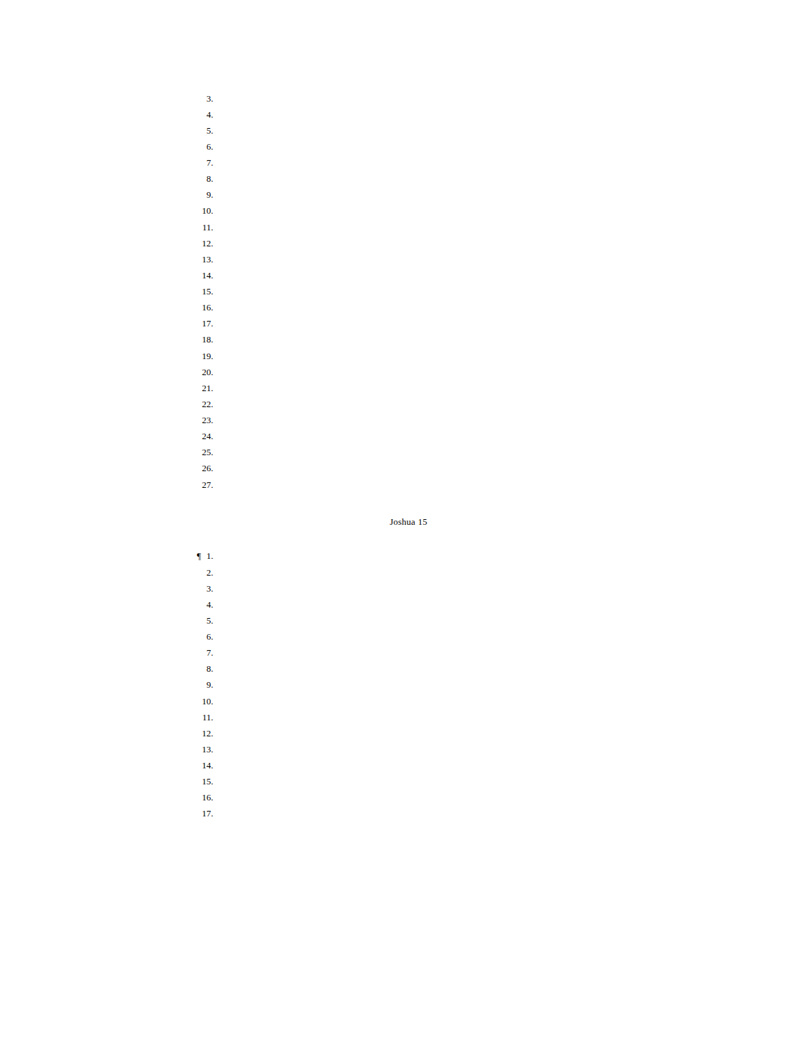Joshua 15